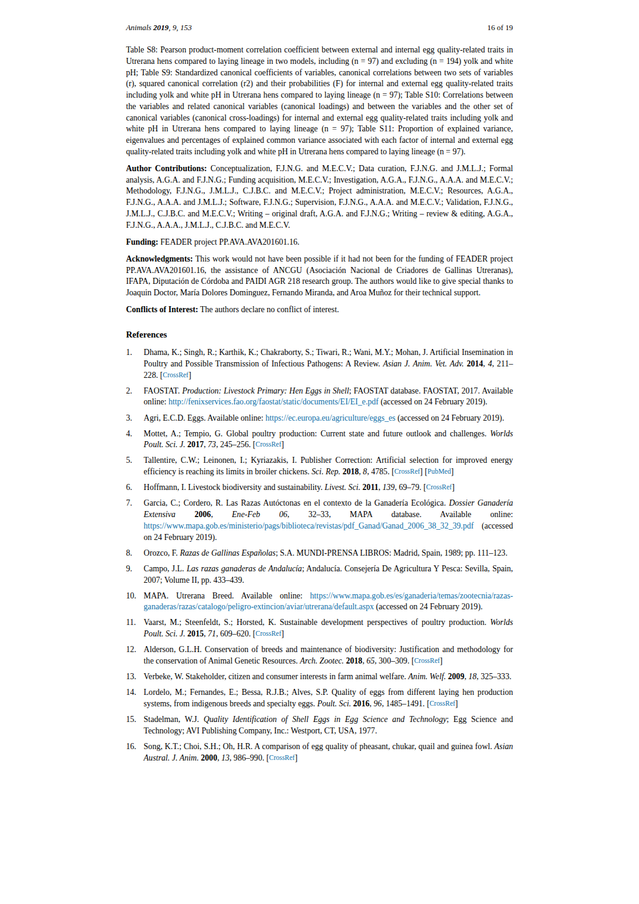Animals 2019, 9, 153
16 of 19
Table S8: Pearson product-moment correlation coefficient between external and internal egg quality-related traits in Utrerana hens compared to laying lineage in two models, including (n = 97) and excluding (n = 194) yolk and white pH; Table S9: Standardized canonical coefficients of variables, canonical correlations between two sets of variables (r), squared canonical correlation (r2) and their probabilities (F) for internal and external egg quality-related traits including yolk and white pH in Utrerana hens compared to laying lineage (n = 97); Table S10: Correlations between the variables and related canonical variables (canonical loadings) and between the variables and the other set of canonical variables (canonical cross-loadings) for internal and external egg quality-related traits including yolk and white pH in Utrerana hens compared to laying lineage (n = 97); Table S11: Proportion of explained variance, eigenvalues and percentages of explained common variance associated with each factor of internal and external egg quality-related traits including yolk and white pH in Utrerana hens compared to laying lineage (n = 97).
Author Contributions: Conceptualization, F.J.N.G. and M.E.C.V.; Data curation, F.J.N.G. and J.M.L.J.; Formal analysis, A.G.A. and F.J.N.G.; Funding acquisition, M.E.C.V.; Investigation, A.G.A., F.J.N.G., A.A.A. and M.E.C.V.; Methodology, F.J.N.G., J.M.L.J., C.J.B.C. and M.E.C.V.; Project administration, M.E.C.V.; Resources, A.G.A., F.J.N.G., A.A.A. and J.M.L.J.; Software, F.J.N.G.; Supervision, F.J.N.G., A.A.A. and M.E.C.V.; Validation, F.J.N.G., J.M.L.J., C.J.B.C. and M.E.C.V.; Writing – original draft, A.G.A. and F.J.N.G.; Writing – review & editing, A.G.A., F.J.N.G., A.A.A., J.M.L.J., C.J.B.C. and M.E.C.V.
Funding: FEADER project PP.AVA.AVA201601.16.
Acknowledgments: This work would not have been possible if it had not been for the funding of FEADER project PP.AVA.AVA201601.16, the assistance of ANCGU (Asociación Nacional de Criadores de Gallinas Utreranas), IFAPA, Diputación de Córdoba and PAIDI AGR 218 research group. The authors would like to give special thanks to Joaquin Doctor, María Dolores Dominguez, Fernando Miranda, and Aroa Muñoz for their technical support.
Conflicts of Interest: The authors declare no conflict of interest.
References
Dhama, K.; Singh, R.; Karthik, K.; Chakraborty, S.; Tiwari, R.; Wani, M.Y.; Mohan, J. Artificial Insemination in Poultry and Possible Transmission of Infectious Pathogens: A Review. Asian J. Anim. Vet. Adv. 2014, 4, 211–228. [CrossRef]
FAOSTAT. Production: Livestock Primary: Hen Eggs in Shell; FAOSTAT database. FAOSTAT, 2017. Available online: http://fenixservices.fao.org/faostat/static/documents/EI/EI_e.pdf (accessed on 24 February 2019).
Agri, E.C.D. Eggs. Available online: https://ec.europa.eu/agriculture/eggs_es (accessed on 24 February 2019).
Mottet, A.; Tempio, G. Global poultry production: Current state and future outlook and challenges. Worlds Poult. Sci. J. 2017, 73, 245–256. [CrossRef]
Tallentire, C.W.; Leinonen, I.; Kyriazakis, I. Publisher Correction: Artificial selection for improved energy efficiency is reaching its limits in broiler chickens. Sci. Rep. 2018, 8, 4785. [CrossRef] [PubMed]
Hoffmann, I. Livestock biodiversity and sustainability. Livest. Sci. 2011, 139, 69–79. [CrossRef]
Garcia, C.; Cordero, R. Las Razas Autóctonas en el contexto de la Ganadería Ecológica. Dossier Ganadería Extensiva 2006, Ene-Feb 06, 32–33, MAPA database. Available online: https://www.mapa.gob.es/ministerio/pags/biblioteca/revistas/pdf_Ganad/Ganad_2006_38_32_39.pdf (accessed on 24 February 2019).
Orozco, F. Razas de Gallinas Españolas; S.A. MUNDI-PRENSA LIBROS: Madrid, Spain, 1989; pp. 111–123.
Campo, J.L. Las razas ganaderas de Andalucía; Andalucía. Consejería De Agricultura Y Pesca: Sevilla, Spain, 2007; Volume II, pp. 433–439.
MAPA. Utrerana Breed. Available online: https://www.mapa.gob.es/es/ganaderia/temas/zootecnia/razas-ganaderas/razas/catalogo/peligro-extincion/aviar/utrerana/default.aspx (accessed on 24 February 2019).
Vaarst, M.; Steenfeldt, S.; Horsted, K. Sustainable development perspectives of poultry production. Worlds Poult. Sci. J. 2015, 71, 609–620. [CrossRef]
Alderson, G.L.H. Conservation of breeds and maintenance of biodiversity: Justification and methodology for the conservation of Animal Genetic Resources. Arch. Zootec. 2018, 65, 300–309. [CrossRef]
Verbeke, W. Stakeholder, citizen and consumer interests in farm animal welfare. Anim. Welf. 2009, 18, 325–333.
Lordelo, M.; Fernandes, E.; Bessa, R.J.B.; Alves, S.P. Quality of eggs from different laying hen production systems, from indigenous breeds and specialty eggs. Poult. Sci. 2016, 96, 1485–1491. [CrossRef]
Stadelman, W.J. Quality Identification of Shell Eggs in Egg Science and Technology; Egg Science and Technology; AVI Publishing Company, Inc.: Westport, CT, USA, 1977.
Song, K.T.; Choi, S.H.; Oh, H.R. A comparison of egg quality of pheasant, chukar, quail and guinea fowl. Asian Austral. J. Anim. 2000, 13, 986–990. [CrossRef]